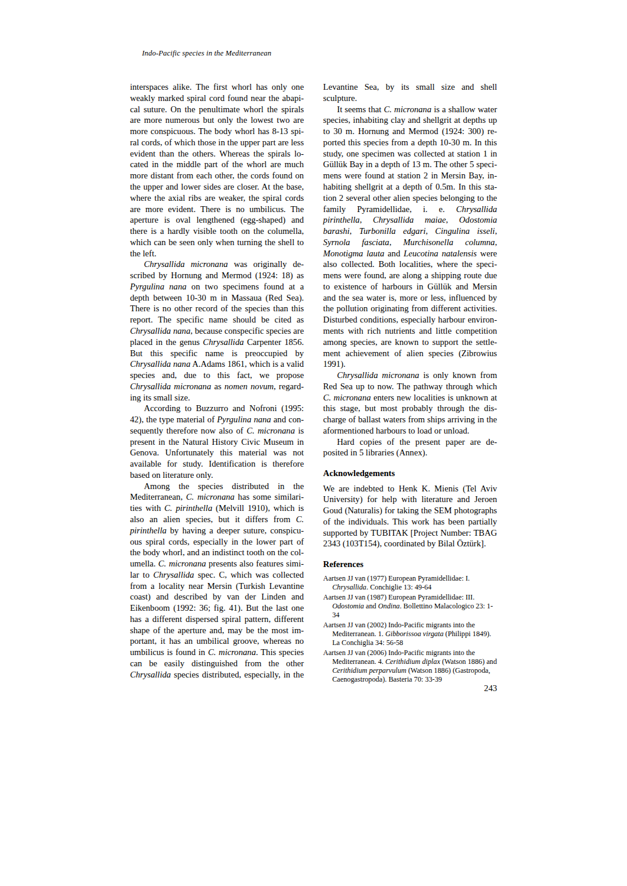Indo-Pacific species in the Mediterranean
interspaces alike. The first whorl has only one weakly marked spiral cord found near the abapical suture. On the penultimate whorl the spirals are more numerous but only the lowest two are more conspicuous. The body whorl has 8-13 spiral cords, of which those in the upper part are less evident than the others. Whereas the spirals located in the middle part of the whorl are much more distant from each other, the cords found on the upper and lower sides are closer. At the base, where the axial ribs are weaker, the spiral cords are more evident. There is no umbilicus. The aperture is oval lengthened (egg-shaped) and there is a hardly visible tooth on the columella, which can be seen only when turning the shell to the left.
Chrysallida micronana was originally described by Hornung and Mermod (1924: 18) as Pyrgulina nana on two specimens found at a depth between 10-30 m in Massaua (Red Sea). There is no other record of the species than this report. The specific name should be cited as Chrysallida nana, because conspecific species are placed in the genus Chrysallida Carpenter 1856. But this specific name is preoccupied by Chrysallida nana A.Adams 1861, which is a valid species and, due to this fact, we propose Chrysallida micronana as nomen novum, regarding its small size.
According to Buzzurro and Nofroni (1995: 42), the type material of Pyrgulina nana and consequently therefore now also of C. micronana is present in the Natural History Civic Museum in Genova. Unfortunately this material was not available for study. Identification is therefore based on literature only.
Among the species distributed in the Mediterranean, C. micronana has some similarities with C. pirinthella (Melvill 1910), which is also an alien species, but it differs from C. pirinthella by having a deeper suture, conspicuous spiral cords, especially in the lower part of the body whorl, and an indistinct tooth on the columella. C. micronana presents also features similar to Chrysallida spec. C, which was collected from a locality near Mersin (Turkish Levantine coast) and described by van der Linden and Eikenboom (1992: 36; fig. 41). But the last one has a different dispersed spiral pattern, different shape of the aperture and, may be the most important, it has an umbilical groove, whereas no umbilicus is found in C. micronana. This species can be easily distinguished from the other Chrysallida species distributed, especially, in the Levantine Sea, by its small size and shell sculpture.
It seems that C. micronana is a shallow water species, inhabiting clay and shellgrit at depths up to 30 m. Hornung and Mermod (1924: 300) reported this species from a depth 10-30 m. In this study, one specimen was collected at station 1 in Güllük Bay in a depth of 13 m. The other 5 specimens were found at station 2 in Mersin Bay, inhabiting shellgrit at a depth of 0.5m. In this station 2 several other alien species belonging to the family Pyramidellidae, i. e. Chrysallida pirinthella, Chrysallida maiae, Odostomia barashi, Turbonilla edgari, Cingulina isseli, Syrnola fasciata, Murchisonella columna, Monotigma lauta and Leucotina natalensis were also collected. Both localities, where the specimens were found, are along a shipping route due to existence of harbours in Güllük and Mersin and the sea water is, more or less, influenced by the pollution originating from different activities. Disturbed conditions, especially harbour environments with rich nutrients and little competition among species, are known to support the settlement achievement of alien species (Zibrowius 1991).
Chrysallida micronana is only known from Red Sea up to now. The pathway through which C. micronana enters new localities is unknown at this stage, but most probably through the discharge of ballast waters from ships arriving in the aformentioned harbours to load or unload.
Hard copies of the present paper are deposited in 5 libraries (Annex).
Acknowledgements
We are indebted to Henk K. Mienis (Tel Aviv University) for help with literature and Jeroen Goud (Naturalis) for taking the SEM photographs of the individuals. This work has been partially supported by TUBITAK [Project Number: TBAG 2343 (103T154), coordinated by Bilal Öztürk].
References
Aartsen JJ van (1977) European Pyramidellidae: I. Chrysallida. Conchiglie 13: 49-64
Aartsen JJ van (1987) European Pyramidellidae: III. Odostomia and Ondina. Bollettino Malacologico 23: 1-34
Aartsen JJ van (2002) Indo-Pacific migrants into the Mediterranean. 1. Gibborissoa virgata (Philippi 1849). La Conchiglia 34: 56-58
Aartsen JJ van (2006) Indo-Pacific migrants into the Mediterranean. 4. Cerithidium diplax (Watson 1886) and Cerithidium perparvulum (Watson 1886) (Gastropoda, Caenogastropoda). Basteria 70: 33-39
243